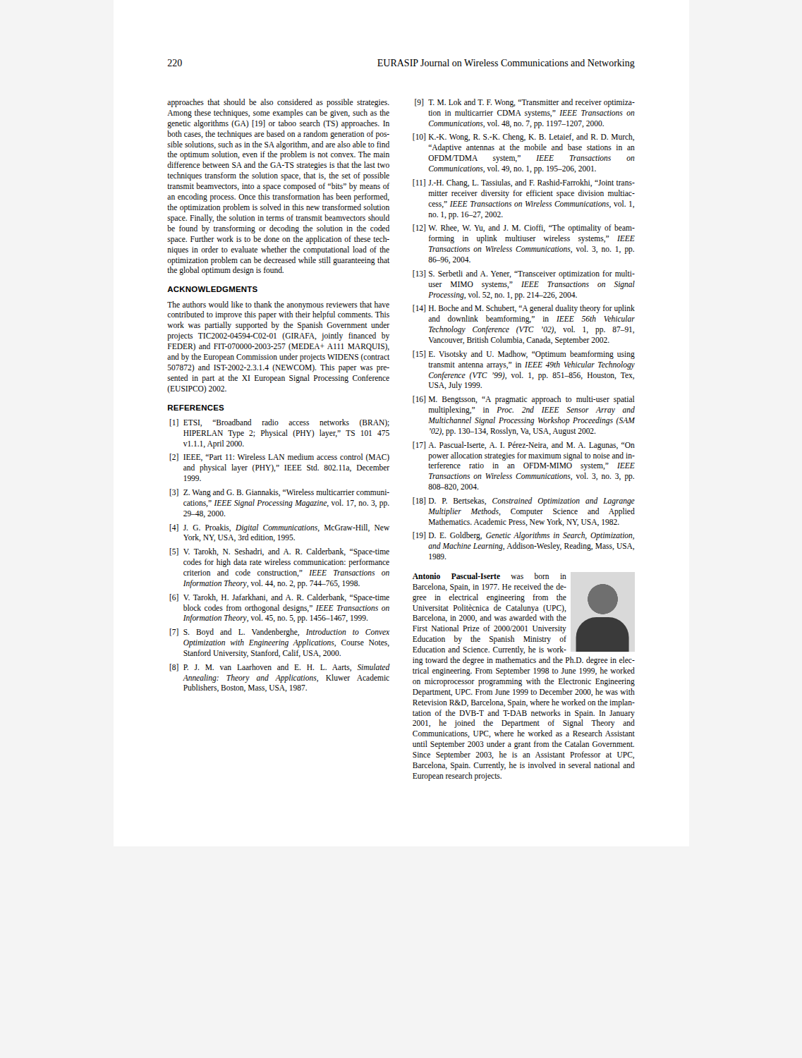220
EURASIP Journal on Wireless Communications and Networking
approaches that should be also considered as possible strategies. Among these techniques, some examples can be given, such as the genetic algorithms (GA) [19] or taboo search (TS) approaches. In both cases, the techniques are based on a random generation of possible solutions, such as in the SA algorithm, and are also able to find the optimum solution, even if the problem is not convex. The main difference between SA and the GA-TS strategies is that the last two techniques transform the solution space, that is, the set of possible transmit beamvectors, into a space composed of “bits” by means of an encoding process. Once this transformation has been performed, the optimization problem is solved in this new transformed solution space. Finally, the solution in terms of transmit beamvectors should be found by transforming or decoding the solution in the coded space. Further work is to be done on the application of these techniques in order to evaluate whether the computational load of the optimization problem can be decreased while still guaranteeing that the global optimum design is found.
Acknowledgments
The authors would like to thank the anonymous reviewers that have contributed to improve this paper with their helpful comments. This work was partially supported by the Spanish Government under projects TIC2002-04594-C02-01 (GIRAFA, jointly financed by FEDER) and FIT-070000-2003-257 (MEDEA+ A111 MARQUIS), and by the European Commission under projects WIDENS (contract 507872) and IST-2002-2.3.1.4 (NEWCOM). This paper was presented in part at the XI European Signal Processing Conference (EUSIPCO) 2002.
References
ETSI, “Broadband radio access networks (BRAN); HIPERLAN Type 2; Physical (PHY) layer,” TS 101 475 v1.1.1, April 2000.
IEEE, “Part 11: Wireless LAN medium access control (MAC) and physical layer (PHY),” IEEE Std. 802.11a, December 1999.
Z. Wang and G. B. Giannakis, “Wireless multicarrier communications,” IEEE Signal Processing Magazine, vol. 17, no. 3, pp. 29–48, 2000.
J. G. Proakis, Digital Communications, McGraw-Hill, New York, NY, USA, 3rd edition, 1995.
V. Tarokh, N. Seshadri, and A. R. Calderbank, “Space-time codes for high data rate wireless communication: performance criterion and code construction,” IEEE Transactions on Information Theory, vol. 44, no. 2, pp. 744–765, 1998.
V. Tarokh, H. Jafarkhani, and A. R. Calderbank, “Space-time block codes from orthogonal designs,” IEEE Transactions on Information Theory, vol. 45, no. 5, pp. 1456–1467, 1999.
S. Boyd and L. Vandenberghe, Introduction to Convex Optimization with Engineering Applications, Course Notes, Stanford University, Stanford, Calif, USA, 2000.
P. J. M. van Laarhoven and E. H. L. Aarts, Simulated Annealing: Theory and Applications, Kluwer Academic Publishers, Boston, Mass, USA, 1987.
T. M. Lok and T. F. Wong, “Transmitter and receiver optimization in multicarrier CDMA systems,” IEEE Transactions on Communications, vol. 48, no. 7, pp. 1197–1207, 2000.
K.-K. Wong, R. S.-K. Cheng, K. B. Letaief, and R. D. Murch, “Adaptive antennas at the mobile and base stations in an OFDM/TDMA system,” IEEE Transactions on Communications, vol. 49, no. 1, pp. 195–206, 2001.
J.-H. Chang, L. Tassiulas, and F. Rashid-Farrokhi, “Joint transmitter receiver diversity for efficient space division multiaccess,” IEEE Transactions on Wireless Communications, vol. 1, no. 1, pp. 16–27, 2002.
W. Rhee, W. Yu, and J. M. Cioffi, “The optimality of beamforming in uplink multiuser wireless systems,” IEEE Transactions on Wireless Communications, vol. 3, no. 1, pp. 86–96, 2004.
S. Serbetli and A. Yener, “Transceiver optimization for multiuser MIMO systems,” IEEE Transactions on Signal Processing, vol. 52, no. 1, pp. 214–226, 2004.
H. Boche and M. Schubert, “A general duality theory for uplink and downlink beamforming,” in IEEE 56th Vehicular Technology Conference (VTC ’02), vol. 1, pp. 87–91, Vancouver, British Columbia, Canada, September 2002.
E. Visotsky and U. Madhow, “Optimum beamforming using transmit antenna arrays,” in IEEE 49th Vehicular Technology Conference (VTC ’99), vol. 1, pp. 851–856, Houston, Tex, USA, July 1999.
M. Bengtsson, “A pragmatic approach to multi-user spatial multiplexing,” in Proc. 2nd IEEE Sensor Array and Multichannel Signal Processing Workshop Proceedings (SAM ’02), pp. 130–134, Rosslyn, Va, USA, August 2002.
A. Pascual-Iserte, A. I. Pérez-Neira, and M. A. Lagunas, “On power allocation strategies for maximum signal to noise and interference ratio in an OFDM-MIMO system,” IEEE Transactions on Wireless Communications, vol. 3, no. 3, pp. 808–820, 2004.
D. P. Bertsekas, Constrained Optimization and Lagrange Multiplier Methods, Computer Science and Applied Mathematics. Academic Press, New York, NY, USA, 1982.
D. E. Goldberg, Genetic Algorithms in Search, Optimization, and Machine Learning, Addison-Wesley, Reading, Mass, USA, 1989.
Antonio Pascual-Iserte was born in Barcelona, Spain, in 1977. He received the degree in electrical engineering from the Universitat Politècnica de Catalunya (UPC), Barcelona, in 2000, and was awarded with the First National Prize of 2000/2001 University Education by the Spanish Ministry of Education and Science. Currently, he is working toward the degree in mathematics and the Ph.D. degree in electrical engineering. From September 1998 to June 1999, he worked on microprocessor programming with the Electronic Engineering Department, UPC. From June 1999 to December 2000, he was with Retevision R&D, Barcelona, Spain, where he worked on the implantation of the DVB-T and T-DAB networks in Spain. In January 2001, he joined the Department of Signal Theory and Communications, UPC, where he worked as a Research Assistant until September 2003 under a grant from the Catalan Government. Since September 2003, he is an Assistant Professor at UPC, Barcelona, Spain. Currently, he is involved in several national and European research projects.